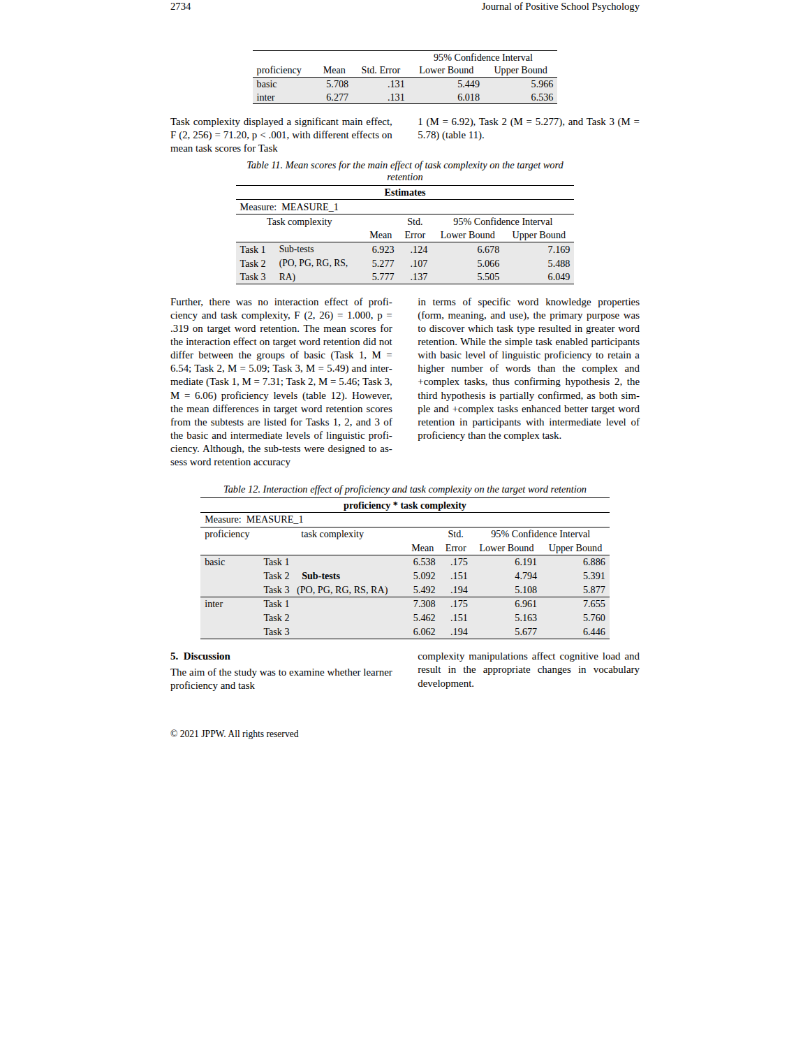2734 Journal of Positive School Psychology
| | | | 95% Confidence Interval |
| proficiency | Mean | Std. Error | Lower Bound | Upper Bound |
| basic | 5.708 | .131 | 5.449 | 5.966 |
| inter | 6.277 | .131 | 6.018 | 6.536 |
Task complexity displayed a significant main effect, F (2, 256) = 71.20, p < .001, with different effects on mean task scores for Task
1 (M = 6.92), Task 2 (M = 5.277), and Task 3 (M = 5.78) (table 11).
Table 11. Mean scores for the main effect of task complexity on the target word retention
| Estimates |
| Measure: MEASURE_1 |
| Task complexity | | Std. | 95% Confidence Interval |
| | Mean | Error | Lower Bound | Upper Bound |
| Task 1 | Sub-tests | 6.923 | .124 | 6.678 | 7.169 |
| Task 2 | (PO, PG, RG, RS, | 5.277 | .107 | 5.066 | 5.488 |
| Task 3 | RA) | 5.777 | .137 | 5.505 | 6.049 |
Further, there was no interaction effect of proficiency and task complexity, F (2, 26) = 1.000, p = .319 on target word retention. The mean scores for the interaction effect on target word retention did not differ between the groups of basic (Task 1, M = 6.54; Task 2, M = 5.09; Task 3, M = 5.49) and intermediate (Task 1, M = 7.31; Task 2, M = 5.46; Task 3, M = 6.06) proficiency levels (table 12). However, the mean differences in target word retention scores from the subtests are listed for Tasks 1, 2, and 3 of the basic and intermediate levels of linguistic proficiency. Although, the sub-tests were designed to assess word retention accuracy
in terms of specific word knowledge properties (form, meaning, and use), the primary purpose was to discover which task type resulted in greater word retention. While the simple task enabled participants with basic level of linguistic proficiency to retain a higher number of words than the complex and +complex tasks, thus confirming hypothesis 2, the third hypothesis is partially confirmed, as both simple and +complex tasks enhanced better target word retention in participants with intermediate level of proficiency than the complex task.
Table 12. Interaction effect of proficiency and task complexity on the target word retention
| proficiency * task complexity |
| Measure: MEASURE_1 |
| proficiency | task complexity | | Std. | 95% Confidence Interval |
| | | Mean | Error | Lower Bound | Upper Bound |
| basic | Task 1 | 6.538 | .175 | 6.191 | 6.886 |
| | Task 2 Sub-tests | 5.092 | .151 | 4.794 | 5.391 |
| | Task 3 (PO, PG, RG, RS, RA) | 5.492 | .194 | 5.108 | 5.877 |
| inter | Task 1 | 7.308 | .175 | 6.961 | 7.655 |
| | Task 2 | 5.462 | .151 | 5.163 | 5.760 |
| | Task 3 | 6.062 | .194 | 5.677 | 6.446 |
5. Discussion
The aim of the study was to examine whether learner proficiency and task
complexity manipulations affect cognitive load and result in the appropriate changes in vocabulary development.
© 2021 JPPW. All rights reserved